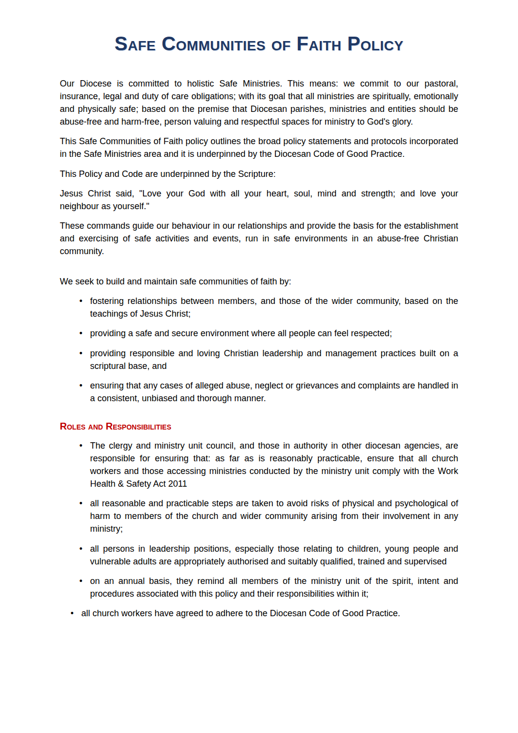Safe Communities of Faith Policy
Our Diocese is committed to holistic Safe Ministries. This means: we commit to our pastoral, insurance, legal and duty of care obligations; with its goal that all ministries are spiritually, emotionally and physically safe; based on the premise that Diocesan parishes, ministries and entities should be abuse-free and harm-free, person valuing and respectful spaces for ministry to God's glory.
This Safe Communities of Faith policy outlines the broad policy statements and protocols incorporated in the Safe Ministries area and it is underpinned by the Diocesan Code of Good Practice.
This Policy and Code are underpinned by the Scripture:
Jesus Christ said, "Love your God with all your heart, soul, mind and strength; and love your neighbour as yourself."
These commands guide our behaviour in our relationships and provide the basis for the establishment and exercising of safe activities and events, run in safe environments in an abuse-free Christian community.
We seek to build and maintain safe communities of faith by:
fostering relationships between members, and those of the wider community, based on the teachings of Jesus Christ;
providing a safe and secure environment where all people can feel respected;
providing responsible and loving Christian leadership and management practices built on a scriptural base, and
ensuring that any cases of alleged abuse, neglect or grievances and complaints are handled in a consistent, unbiased and thorough manner.
Roles and Responsibilities
The clergy and ministry unit council, and those in authority in other diocesan agencies, are responsible for ensuring that: as far as is reasonably practicable, ensure that all church workers and those accessing ministries conducted by the ministry unit comply with the Work Health & Safety Act 2011
all reasonable and practicable steps are taken to avoid risks of physical and psychological of harm to members of the church and wider community arising from their involvement in any ministry;
all persons in leadership positions, especially those relating to children, young people and vulnerable adults are appropriately authorised and suitably qualified, trained and supervised
on an annual basis, they remind all members of the ministry unit of the spirit, intent and procedures associated with this policy and their responsibilities within it;
all church workers have agreed to adhere to the Diocesan Code of Good Practice.